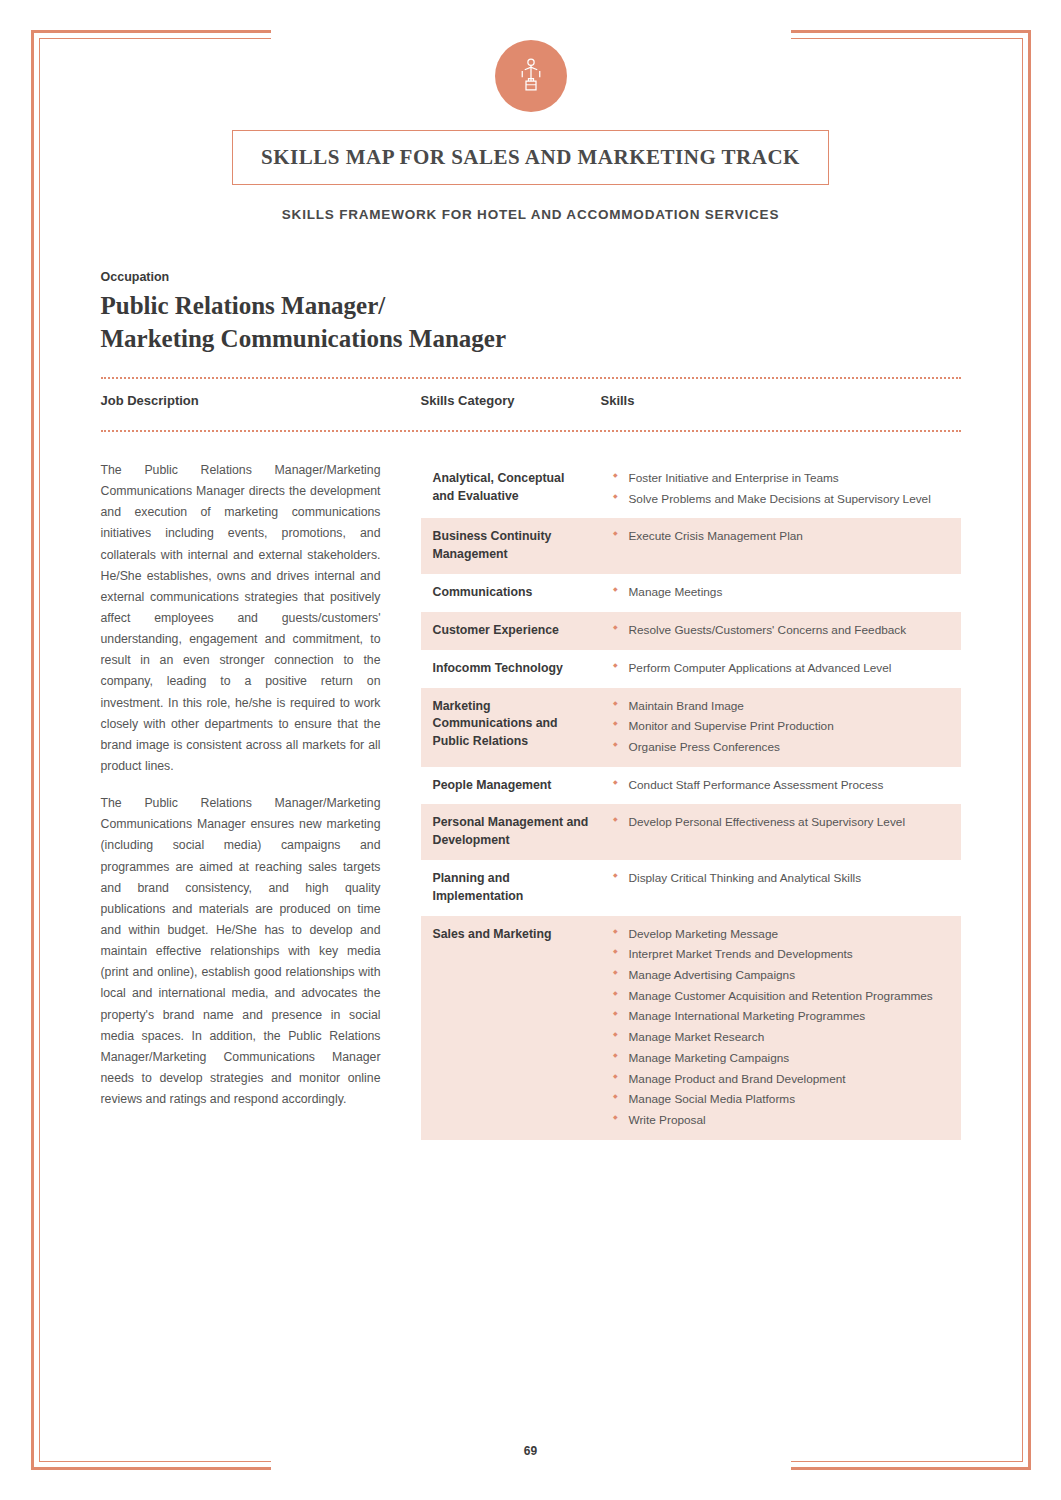Skills Map for Sales and Marketing Track
Skills Framework for Hotel and Accommodation Services
Occupation
Public Relations Manager/
Marketing Communications Manager
Job Description
Skills Category
Skills
The Public Relations Manager/Marketing Communications Manager directs the development and execution of marketing communications initiatives including events, promotions, and collaterals with internal and external stakeholders. He/She establishes, owns and drives internal and external communications strategies that positively affect employees and guests/customers' understanding, engagement and commitment, to result in an even stronger connection to the company, leading to a positive return on investment. In this role, he/she is required to work closely with other departments to ensure that the brand image is consistent across all markets for all product lines.
The Public Relations Manager/Marketing Communications Manager ensures new marketing (including social media) campaigns and programmes are aimed at reaching sales targets and brand consistency, and high quality publications and materials are produced on time and within budget. He/She has to develop and maintain effective relationships with key media (print and online), establish good relationships with local and international media, and advocates the property's brand name and presence in social media spaces. In addition, the Public Relations Manager/Marketing Communications Manager needs to develop strategies and monitor online reviews and ratings and respond accordingly.
| Analytical, Conceptual and Evaluative | Foster Initiative and Enterprise in Teams Solve Problems and Make Decisions at Supervisory Level |
| Business Continuity Management | Execute Crisis Management Plan |
| Communications | Manage Meetings |
| Customer Experience | Resolve Guests/Customers' Concerns and Feedback |
| Infocomm Technology | Perform Computer Applications at Advanced Level |
| Marketing Communications and Public Relations | Maintain Brand Image Monitor and Supervise Print Production Organise Press Conferences |
| People Management | Conduct Staff Performance Assessment Process |
| Personal Management and Development | Develop Personal Effectiveness at Supervisory Level |
| Planning and Implementation | Display Critical Thinking and Analytical Skills |
| Sales and Marketing | Develop Marketing Message Interpret Market Trends and Developments Manage Advertising Campaigns Manage Customer Acquisition and Retention Programmes Manage International Marketing Programmes Manage Market Research Manage Marketing Campaigns Manage Product and Brand Development Manage Social Media Platforms Write Proposal |
69